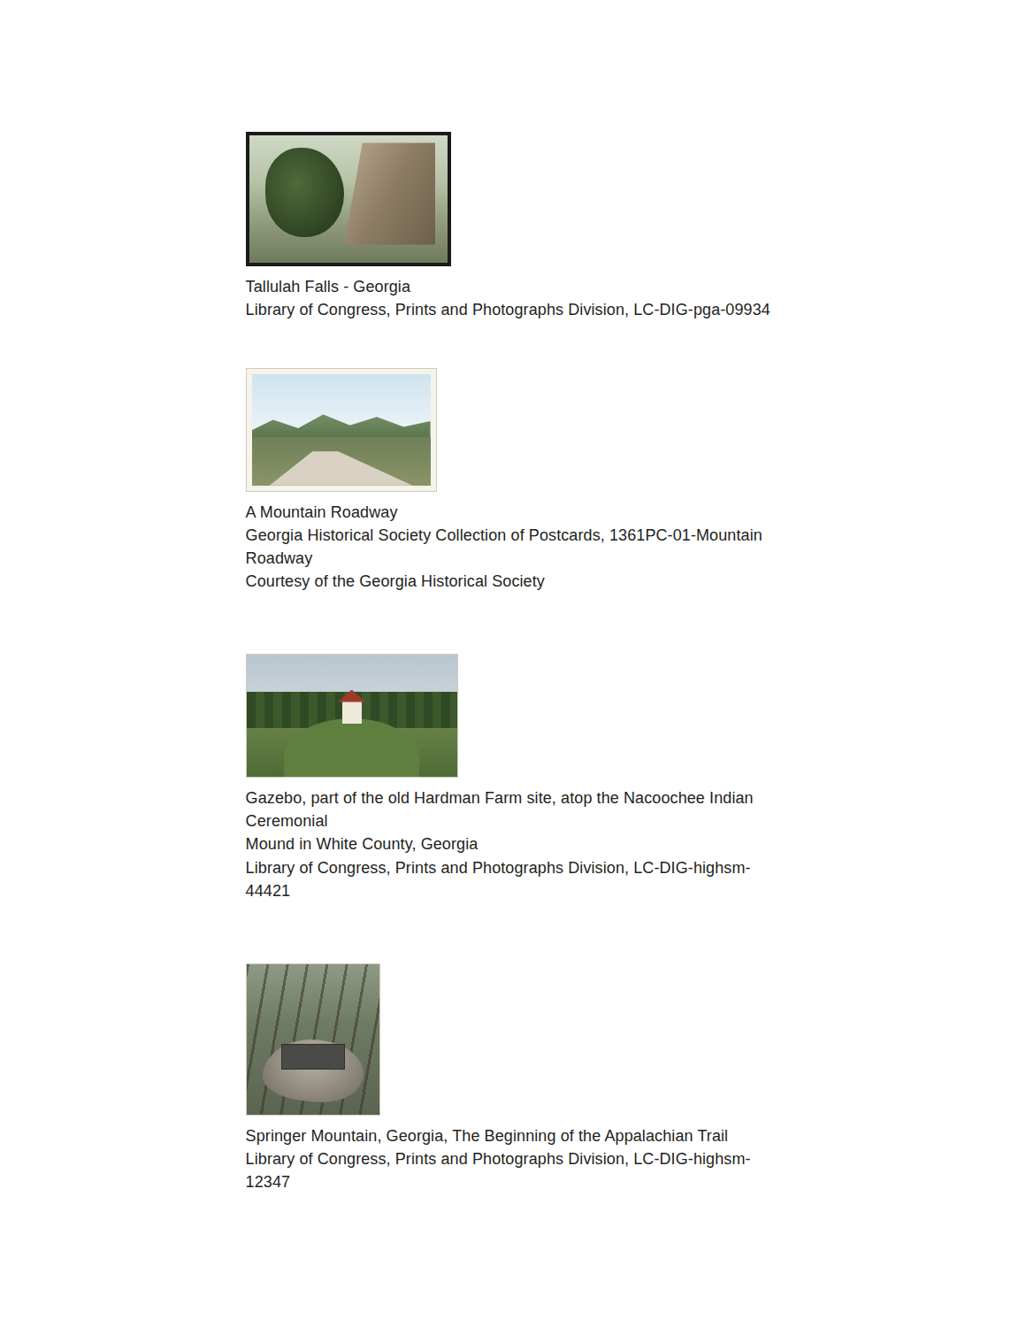Tallulah Falls - Georgia
Library of Congress, Prints and Photographs Division, LC-DIG-pga-09934
A Mountain Roadway
Georgia Historical Society Collection of Postcards, 1361PC-01-Mountain Roadway
Courtesy of the Georgia Historical Society
Gazebo, part of the old Hardman Farm site, atop the Nacoochee Indian Ceremonial
Mound in White County, Georgia
Library of Congress, Prints and Photographs Division, LC-DIG-highsm-44421
Springer Mountain, Georgia, The Beginning of the Appalachian Trail
Library of Congress, Prints and Photographs Division, LC-DIG-highsm-12347